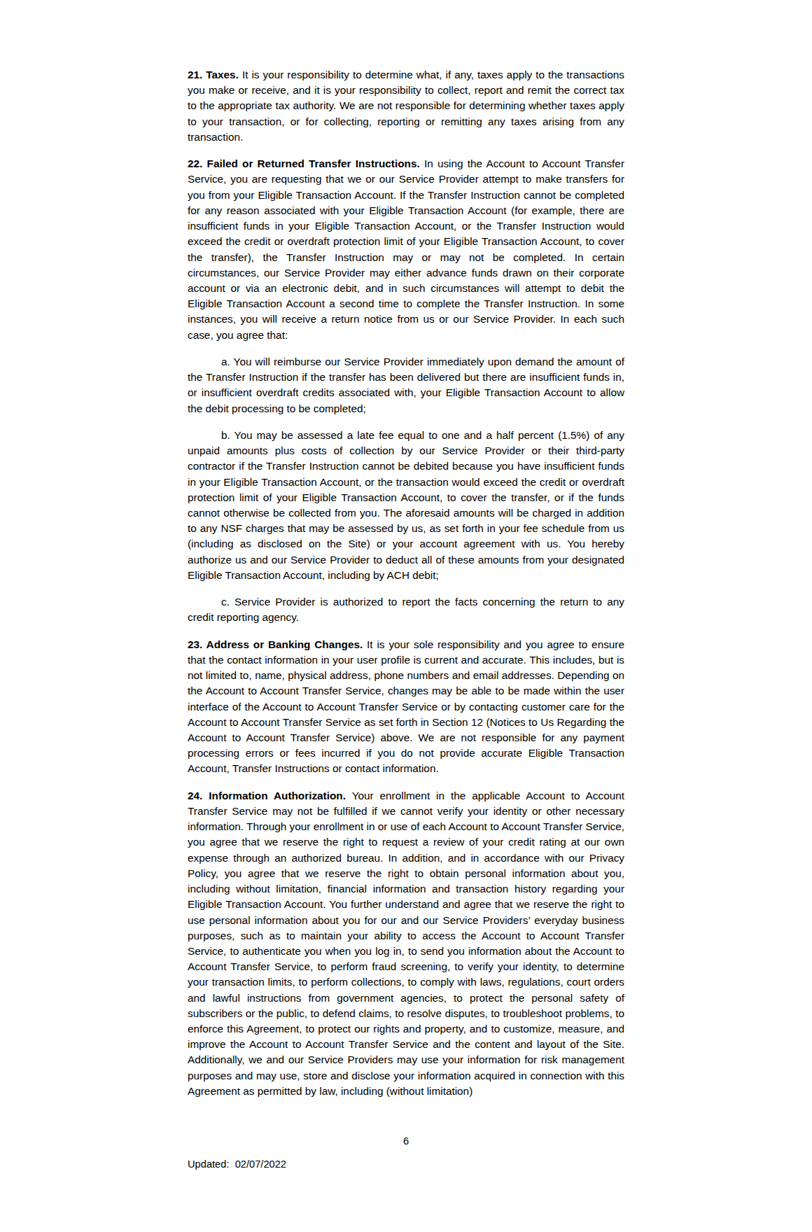21. Taxes. It is your responsibility to determine what, if any, taxes apply to the transactions you make or receive, and it is your responsibility to collect, report and remit the correct tax to the appropriate tax authority. We are not responsible for determining whether taxes apply to your transaction, or for collecting, reporting or remitting any taxes arising from any transaction.
22. Failed or Returned Transfer Instructions. In using the Account to Account Transfer Service, you are requesting that we or our Service Provider attempt to make transfers for you from your Eligible Transaction Account. If the Transfer Instruction cannot be completed for any reason associated with your Eligible Transaction Account (for example, there are insufficient funds in your Eligible Transaction Account, or the Transfer Instruction would exceed the credit or overdraft protection limit of your Eligible Transaction Account, to cover the transfer), the Transfer Instruction may or may not be completed. In certain circumstances, our Service Provider may either advance funds drawn on their corporate account or via an electronic debit, and in such circumstances will attempt to debit the Eligible Transaction Account a second time to complete the Transfer Instruction. In some instances, you will receive a return notice from us or our Service Provider. In each such case, you agree that:
a. You will reimburse our Service Provider immediately upon demand the amount of the Transfer Instruction if the transfer has been delivered but there are insufficient funds in, or insufficient overdraft credits associated with, your Eligible Transaction Account to allow the debit processing to be completed;
b. You may be assessed a late fee equal to one and a half percent (1.5%) of any unpaid amounts plus costs of collection by our Service Provider or their third-party contractor if the Transfer Instruction cannot be debited because you have insufficient funds in your Eligible Transaction Account, or the transaction would exceed the credit or overdraft protection limit of your Eligible Transaction Account, to cover the transfer, or if the funds cannot otherwise be collected from you. The aforesaid amounts will be charged in addition to any NSF charges that may be assessed by us, as set forth in your fee schedule from us (including as disclosed on the Site) or your account agreement with us. You hereby authorize us and our Service Provider to deduct all of these amounts from your designated Eligible Transaction Account, including by ACH debit;
c. Service Provider is authorized to report the facts concerning the return to any credit reporting agency.
23. Address or Banking Changes. It is your sole responsibility and you agree to ensure that the contact information in your user profile is current and accurate. This includes, but is not limited to, name, physical address, phone numbers and email addresses. Depending on the Account to Account Transfer Service, changes may be able to be made within the user interface of the Account to Account Transfer Service or by contacting customer care for the Account to Account Transfer Service as set forth in Section 12 (Notices to Us Regarding the Account to Account Transfer Service) above. We are not responsible for any payment processing errors or fees incurred if you do not provide accurate Eligible Transaction Account, Transfer Instructions or contact information.
24. Information Authorization. Your enrollment in the applicable Account to Account Transfer Service may not be fulfilled if we cannot verify your identity or other necessary information. Through your enrollment in or use of each Account to Account Transfer Service, you agree that we reserve the right to request a review of your credit rating at our own expense through an authorized bureau. In addition, and in accordance with our Privacy Policy, you agree that we reserve the right to obtain personal information about you, including without limitation, financial information and transaction history regarding your Eligible Transaction Account. You further understand and agree that we reserve the right to use personal information about you for our and our Service Providers’ everyday business purposes, such as to maintain your ability to access the Account to Account Transfer Service, to authenticate you when you log in, to send you information about the Account to Account Transfer Service, to perform fraud screening, to verify your identity, to determine your transaction limits, to perform collections, to comply with laws, regulations, court orders and lawful instructions from government agencies, to protect the personal safety of subscribers or the public, to defend claims, to resolve disputes, to troubleshoot problems, to enforce this Agreement, to protect our rights and property, and to customize, measure, and improve the Account to Account Transfer Service and the content and layout of the Site. Additionally, we and our Service Providers may use your information for risk management purposes and may use, store and disclose your information acquired in connection with this Agreement as permitted by law, including (without limitation)
6
Updated: 02/07/2022